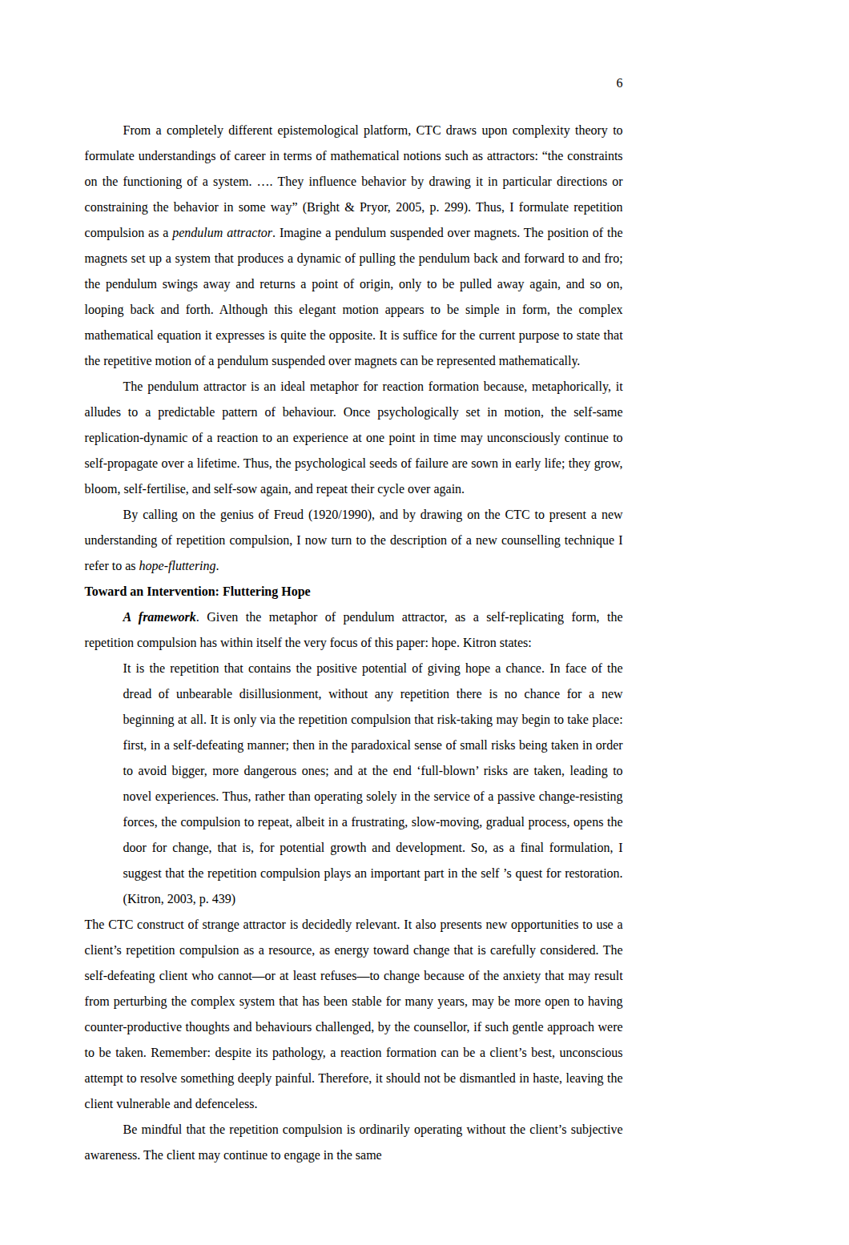6
From a completely different epistemological platform, CTC draws upon complexity theory to formulate understandings of career in terms of mathematical notions such as attractors: “the constraints on the functioning of a system. …. They influence behavior by drawing it in particular directions or constraining the behavior in some way” (Bright & Pryor, 2005, p. 299). Thus, I formulate repetition compulsion as a pendulum attractor. Imagine a pendulum suspended over magnets. The position of the magnets set up a system that produces a dynamic of pulling the pendulum back and forward to and fro; the pendulum swings away and returns a point of origin, only to be pulled away again, and so on, looping back and forth. Although this elegant motion appears to be simple in form, the complex mathematical equation it expresses is quite the opposite. It is suffice for the current purpose to state that the repetitive motion of a pendulum suspended over magnets can be represented mathematically.
The pendulum attractor is an ideal metaphor for reaction formation because, metaphorically, it alludes to a predictable pattern of behaviour. Once psychologically set in motion, the self-same replication-dynamic of a reaction to an experience at one point in time may unconsciously continue to self-propagate over a lifetime. Thus, the psychological seeds of failure are sown in early life; they grow, bloom, self-fertilise, and self-sow again, and repeat their cycle over again.
By calling on the genius of Freud (1920/1990), and by drawing on the CTC to present a new understanding of repetition compulsion, I now turn to the description of a new counselling technique I refer to as hope-fluttering.
Toward an Intervention: Fluttering Hope
A framework. Given the metaphor of pendulum attractor, as a self-replicating form, the repetition compulsion has within itself the very focus of this paper: hope. Kitron states:
It is the repetition that contains the positive potential of giving hope a chance. In face of the dread of unbearable disillusionment, without any repetition there is no chance for a new beginning at all. It is only via the repetition compulsion that risk-taking may begin to take place: first, in a self-defeating manner; then in the paradoxical sense of small risks being taken in order to avoid bigger, more dangerous ones; and at the end ‘full-blown’ risks are taken, leading to novel experiences. Thus, rather than operating solely in the service of a passive change-resisting forces, the compulsion to repeat, albeit in a frustrating, slow-moving, gradual process, opens the door for change, that is, for potential growth and development. So, as a final formulation, I suggest that the repetition compulsion plays an important part in the self ’s quest for restoration. (Kitron, 2003, p. 439)
The CTC construct of strange attractor is decidedly relevant. It also presents new opportunities to use a client’s repetition compulsion as a resource, as energy toward change that is carefully considered. The self-defeating client who cannot—or at least refuses—to change because of the anxiety that may result from perturbing the complex system that has been stable for many years, may be more open to having counter-productive thoughts and behaviours challenged, by the counsellor, if such gentle approach were to be taken. Remember: despite its pathology, a reaction formation can be a client’s best, unconscious attempt to resolve something deeply painful. Therefore, it should not be dismantled in haste, leaving the client vulnerable and defenceless.
Be mindful that the repetition compulsion is ordinarily operating without the client’s subjective awareness. The client may continue to engage in the same